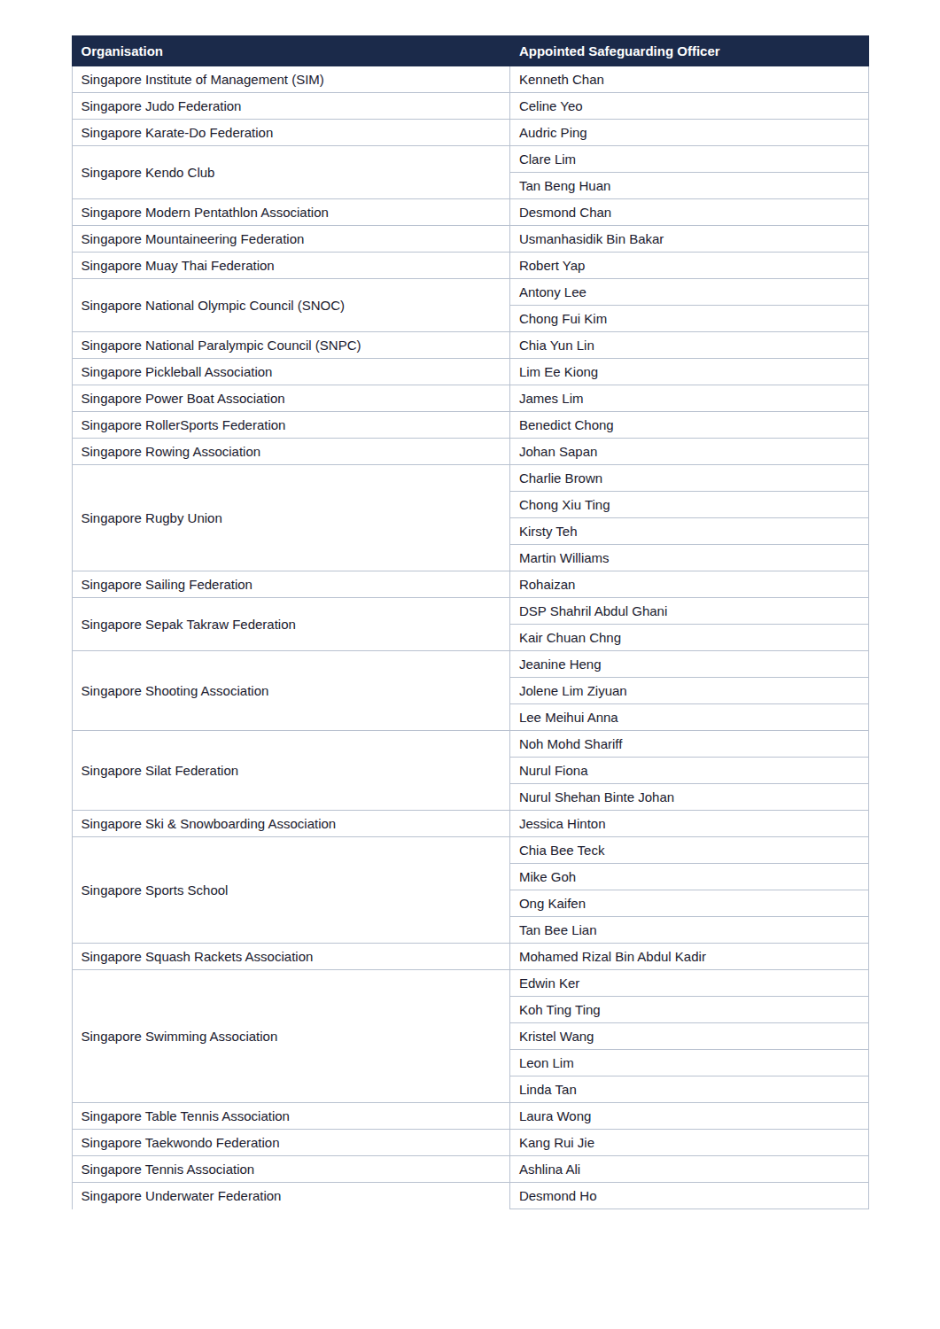| Organisation | Appointed Safeguarding Officer |
| --- | --- |
| Singapore Institute of Management (SIM) | Kenneth Chan |
| Singapore Judo Federation | Celine Yeo |
| Singapore Karate-Do Federation | Audric Ping |
| Singapore Kendo Club | Clare Lim |
| Tan Beng Huan |
| Singapore Modern Pentathlon Association | Desmond Chan |
| Singapore Mountaineering Federation | Usmanhasidik Bin Bakar |
| Singapore Muay Thai Federation | Robert Yap |
| Singapore National Olympic Council (SNOC) | Antony Lee |
| Chong Fui Kim |
| Singapore National Paralympic Council (SNPC) | Chia Yun Lin |
| Singapore Pickleball Association | Lim Ee Kiong |
| Singapore Power Boat Association | James Lim |
| Singapore RollerSports Federation | Benedict Chong |
| Singapore Rowing Association | Johan Sapan |
| Singapore Rugby Union | Charlie Brown |
| Chong Xiu Ting |
| Kirsty Teh |
| Martin Williams |
| Singapore Sailing Federation | Rohaizan |
| Singapore Sepak Takraw Federation | DSP Shahril Abdul Ghani |
| Kair Chuan Chng |
| Singapore Shooting Association | Jeanine Heng |
| Jolene Lim Ziyuan |
| Lee Meihui Anna |
| Singapore Silat Federation | Noh Mohd Shariff |
| Nurul Fiona |
| Nurul Shehan Binte Johan |
| Singapore Ski & Snowboarding Association | Jessica Hinton |
| Singapore Sports School | Chia Bee Teck |
| Mike Goh |
| Ong Kaifen |
| Tan Bee Lian |
| Singapore Squash Rackets Association | Mohamed Rizal Bin Abdul Kadir |
| Singapore Swimming Association | Edwin Ker |
| Koh Ting Ting |
| Kristel Wang |
| Leon Lim |
| Linda Tan |
| Singapore Table Tennis Association | Laura Wong |
| Singapore Taekwondo Federation | Kang Rui Jie |
| Singapore Tennis Association | Ashlina Ali |
| Singapore Underwater Federation | Desmond Ho |